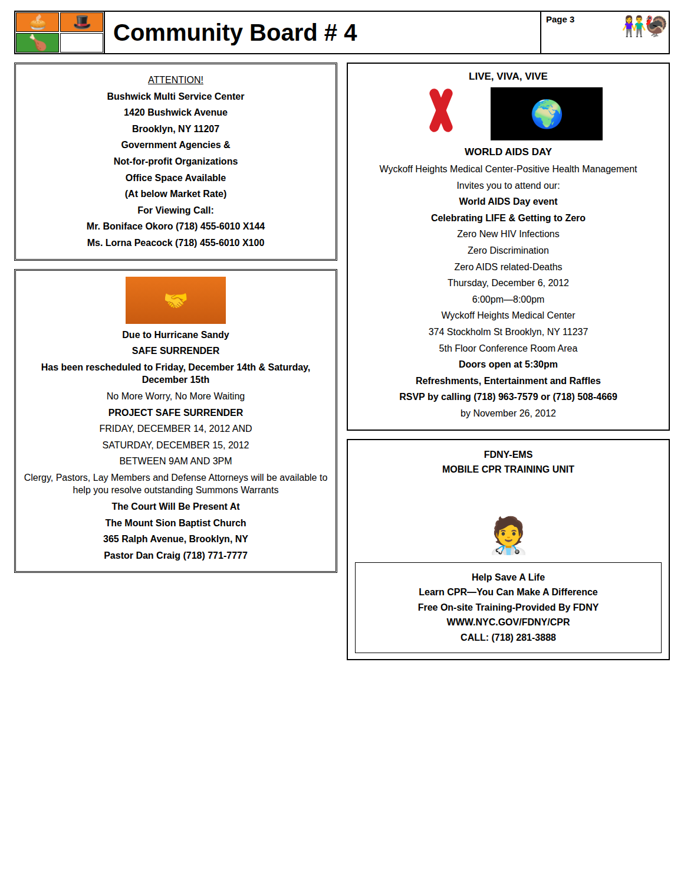🥧
🎩
🍗
Community Board # 4
Page 3 👫🦃
ATTENTION!
Bushwick Multi Service Center
1420 Bushwick Avenue
Brooklyn, NY 11207
Government Agencies &
Not-for-profit Organizations
Office Space Available
(At below Market Rate)
For Viewing Call:
Mr. Boniface Okoro (718) 455-6010 X144
Ms. Lorna Peacock (718) 455-6010 X100
🤝
Due to Hurricane Sandy
SAFE SURRENDER
Has been rescheduled to Friday, December 14th & Saturday, December 15th
No More Worry, No More Waiting
PROJECT SAFE SURRENDER
FRIDAY, DECEMBER 14, 2012 AND
SATURDAY, DECEMBER 15, 2012
BETWEEN 9AM AND 3PM
Clergy, Pastors, Lay Members and Defense Attorneys will be available to help you resolve outstanding Summons Warrants
The Court Will Be Present At
The Mount Sion Baptist Church
365 Ralph Avenue, Brooklyn, NY
Pastor Dan Craig (718) 771-7777
LIVE, VIVA, VIVE
🌍
WORLD AIDS DAY
Wyckoff Heights Medical Center-Positive Health Management
Invites you to attend our:
World AIDS Day event
Celebrating LIFE & Getting to Zero
Zero New HIV Infections
Zero Discrimination
Zero AIDS related-Deaths
Thursday, December 6, 2012
6:00pm—8:00pm
Wyckoff Heights Medical Center
374 Stockholm St Brooklyn, NY 11237
5th Floor Conference Room Area
Doors open at 5:30pm
Refreshments, Entertainment and Raffles
RSVP by calling (718) 963-7579 or (718) 508-4669
by November 26, 2012
FDNY-EMS
MOBILE CPR TRAINING UNIT
🧑‍⚕️
Help Save A Life
Learn CPR—You Can Make A Difference
Free On-site Training-Provided By FDNY
WWW.NYC.GOV/FDNY/CPR
CALL: (718) 281-3888